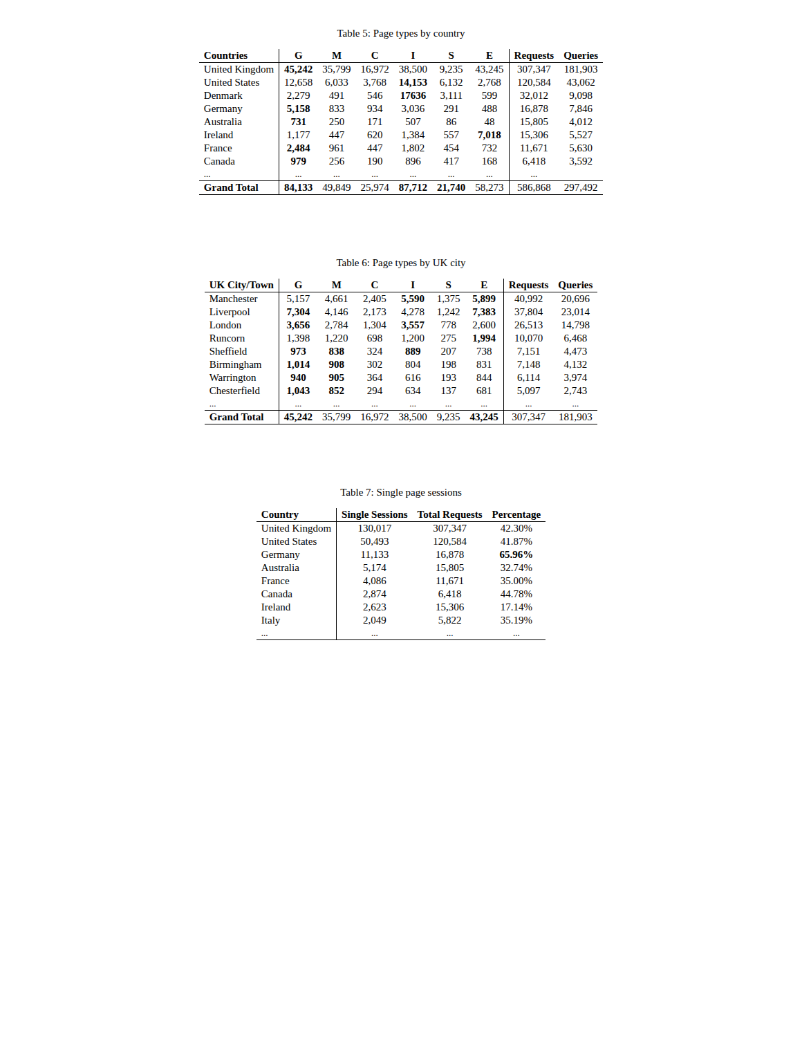Table 5: Page types by country
| Countries | G | M | C | I | S | E | Requests | Queries |
| --- | --- | --- | --- | --- | --- | --- | --- | --- |
| United Kingdom | 45,242 | 35,799 | 16,972 | 38,500 | 9,235 | 43,245 | 307,347 | 181,903 |
| United States | 12,658 | 6,033 | 3,768 | 14,153 | 6,132 | 2,768 | 120,584 | 43,062 |
| Denmark | 2,279 | 491 | 546 | 17636 | 3,111 | 599 | 32,012 | 9,098 |
| Germany | 5,158 | 833 | 934 | 3,036 | 291 | 488 | 16,878 | 7,846 |
| Australia | 731 | 250 | 171 | 507 | 86 | 48 | 15,805 | 4,012 |
| Ireland | 1,177 | 447 | 620 | 1,384 | 557 | 7,018 | 15,306 | 5,527 |
| France | 2,484 | 961 | 447 | 1,802 | 454 | 732 | 11,671 | 5,630 |
| Canada | 979 | 256 | 190 | 896 | 417 | 168 | 6,418 | 3,592 |
| ... | ... | ... | ... | ... | ... | ... | ... | |
| Grand Total | 84,133 | 49,849 | 25,974 | 87,712 | 21,740 | 58,273 | 586,868 | 297,492 |
Table 6: Page types by UK city
| UK City/Town | G | M | C | I | S | E | Requests | Queries |
| --- | --- | --- | --- | --- | --- | --- | --- | --- |
| Manchester | 5,157 | 4,661 | 2,405 | 5,590 | 1,375 | 5,899 | 40,992 | 20,696 |
| Liverpool | 7,304 | 4,146 | 2,173 | 4,278 | 1,242 | 7,383 | 37,804 | 23,014 |
| London | 3,656 | 2,784 | 1,304 | 3,557 | 778 | 2,600 | 26,513 | 14,798 |
| Runcorn | 1,398 | 1,220 | 698 | 1,200 | 275 | 1,994 | 10,070 | 6,468 |
| Sheffield | 973 | 838 | 324 | 889 | 207 | 738 | 7,151 | 4,473 |
| Birmingham | 1,014 | 908 | 302 | 804 | 198 | 831 | 7,148 | 4,132 |
| Warrington | 940 | 905 | 364 | 616 | 193 | 844 | 6,114 | 3,974 |
| Chesterfield | 1,043 | 852 | 294 | 634 | 137 | 681 | 5,097 | 2,743 |
| ... | ... | ... | ... | ... | ... | ... | ... | ... |
| Grand Total | 45,242 | 35,799 | 16,972 | 38,500 | 9,235 | 43,245 | 307,347 | 181,903 |
Table 7: Single page sessions
| Country | Single Sessions | Total Requests | Percentage |
| --- | --- | --- | --- |
| United Kingdom | 130,017 | 307,347 | 42.30% |
| United States | 50,493 | 120,584 | 41.87% |
| Germany | 11,133 | 16,878 | 65.96% |
| Australia | 5,174 | 15,805 | 32.74% |
| France | 4,086 | 11,671 | 35.00% |
| Canada | 2,874 | 6,418 | 44.78% |
| Ireland | 2,623 | 15,306 | 17.14% |
| Italy | 2,049 | 5,822 | 35.19% |
| ... | ... | ... | ... |